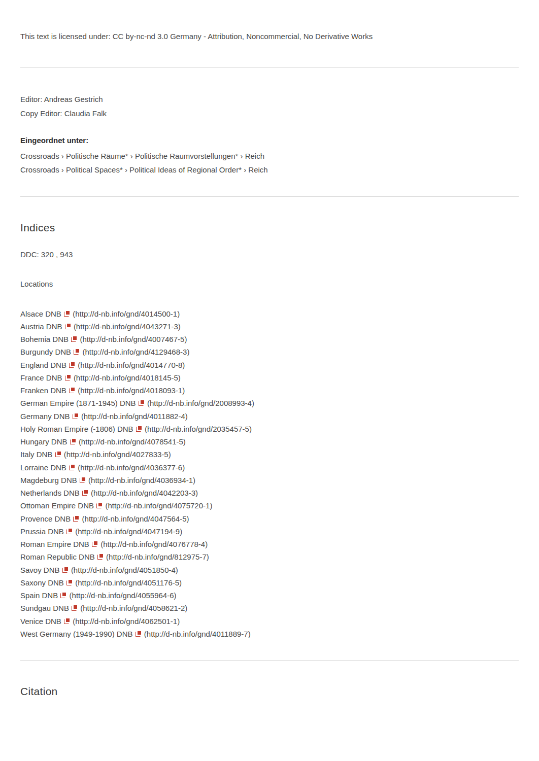This text is licensed under: CC by-nc-nd 3.0 Germany - Attribution, Noncommercial, No Derivative Works
Editor: Andreas Gestrich
Copy Editor: Claudia Falk
Eingeordnet unter:
Crossroads › Politische Räume* › Politische Raumvorstellungen* › Reich
Crossroads › Political Spaces* › Political Ideas of Regional Order* › Reich
Indices
DDC: 320 , 943
Locations
Alsace DNB (http://d-nb.info/gnd/4014500-1)
Austria DNB (http://d-nb.info/gnd/4043271-3)
Bohemia DNB (http://d-nb.info/gnd/4007467-5)
Burgundy DNB (http://d-nb.info/gnd/4129468-3)
England DNB (http://d-nb.info/gnd/4014770-8)
France DNB (http://d-nb.info/gnd/4018145-5)
Franken DNB (http://d-nb.info/gnd/4018093-1)
German Empire (1871-1945) DNB (http://d-nb.info/gnd/2008993-4)
Germany DNB (http://d-nb.info/gnd/4011882-4)
Holy Roman Empire (-1806) DNB (http://d-nb.info/gnd/2035457-5)
Hungary DNB (http://d-nb.info/gnd/4078541-5)
Italy DNB (http://d-nb.info/gnd/4027833-5)
Lorraine DNB (http://d-nb.info/gnd/4036377-6)
Magdeburg DNB (http://d-nb.info/gnd/4036934-1)
Netherlands DNB (http://d-nb.info/gnd/4042203-3)
Ottoman Empire DNB (http://d-nb.info/gnd/4075720-1)
Provence DNB (http://d-nb.info/gnd/4047564-5)
Prussia DNB (http://d-nb.info/gnd/4047194-9)
Roman Empire DNB (http://d-nb.info/gnd/4076778-4)
Roman Republic DNB (http://d-nb.info/gnd/812975-7)
Savoy DNB (http://d-nb.info/gnd/4051850-4)
Saxony DNB (http://d-nb.info/gnd/4051176-5)
Spain DNB (http://d-nb.info/gnd/4055964-6)
Sundgau DNB (http://d-nb.info/gnd/4058621-2)
Venice DNB (http://d-nb.info/gnd/4062501-1)
West Germany (1949-1990) DNB (http://d-nb.info/gnd/4011889-7)
Citation